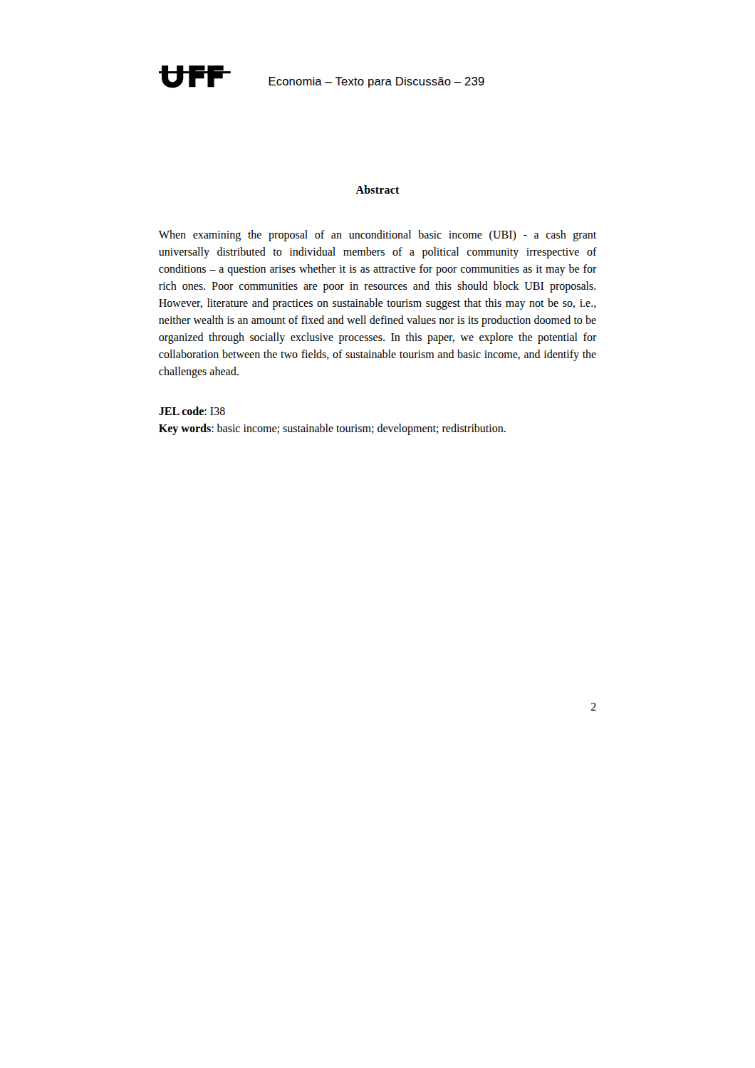Economia – Texto para Discussão – 239
Abstract
When examining the proposal of an unconditional basic income (UBI) - a cash grant universally distributed to individual members of a political community irrespective of conditions – a question arises whether it is as attractive for poor communities as it may be for rich ones. Poor communities are poor in resources and this should block UBI proposals. However, literature and practices on sustainable tourism suggest that this may not be so, i.e., neither wealth is an amount of fixed and well defined values nor is its production doomed to be organized through socially exclusive processes. In this paper, we explore the potential for collaboration between the two fields, of sustainable tourism and basic income, and identify the challenges ahead.
JEL code: I38
Key words: basic income; sustainable tourism; development; redistribution.
2